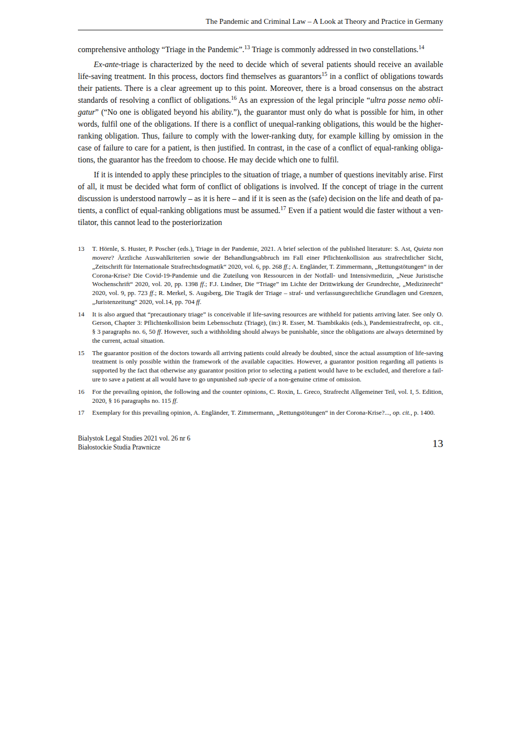The Pandemic and Criminal Law – A Look at Theory and Practice in Germany
comprehensive anthology “Triage in the Pandemic”.13 Triage is commonly addressed in two constellations.14
Ex-ante-triage is characterized by the need to decide which of several patients should receive an available life-saving treatment. In this process, doctors find themselves as guarantors15 in a conflict of obligations towards their patients. There is a clear agreement up to this point. Moreover, there is a broad consensus on the abstract standards of resolving a conflict of obligations.16 As an expression of the legal principle “ultra posse nemo obligatur” (“No one is obligated beyond his ability.”), the guarantor must only do what is possible for him, in other words, fulfil one of the obligations. If there is a conflict of unequal-ranking obligations, this would be the higher-ranking obligation. Thus, failure to comply with the lower-ranking duty, for example killing by omission in the case of failure to care for a patient, is then justified. In contrast, in the case of a conflict of equal-ranking obligations, the guarantor has the freedom to choose. He may decide which one to fulfil.
If it is intended to apply these principles to the situation of triage, a number of questions inevitably arise. First of all, it must be decided what form of conflict of obligations is involved. If the concept of triage in the current discussion is understood narrowly – as it is here – and if it is seen as the (safe) decision on the life and death of patients, a conflict of equal-ranking obligations must be assumed.17 Even if a patient would die faster without a ventilator, this cannot lead to the posteriorization
13 T. Hörnle, S. Huster, P. Poscher (eds.), Triage in der Pandemie, 2021. A brief selection of the published literature: S. Ast, Quieta non movere? Ärztliche Auswahlkriterien sowie der Behandlungsabbruch im Fall einer Pflichtenkollision aus strafrechtlicher Sicht, „Zeitschrift für Internationale Strafrechtsdogmatik“ 2020, vol. 6, pp. 268 ff.; A. Engländer, T. Zimmermann, „Rettungstötungen“ in der Corona-Krise? Die Covid-19-Pandemie und die Zuteilung von Ressourcen in der Notfall- und Intensivmedizin, „Neue Juristische Wochenschrift“ 2020, vol. 20, pp. 1398 ff.; F.J. Lindner, Die “Triage” im Lichte der Drittwirkung der Grundrechte, „Medizinrecht“ 2020, vol. 9, pp. 723 ff.; R. Merkel, S. Augsberg, Die Tragik der Triage – straf- und verfassungsrechtliche Grundlagen und Grenzen, „Juristenzeitung“ 2020, vol.14, pp. 704 ff.
14 It is also argued that “precautionary triage” is conceivable if life-saving resources are withheld for patients arriving later. See only O. Gerson, Chapter 3: Pflichtenkollision beim Lebensschutz (Triage), (in:) R. Esser, M. Tsambikakis (eds.), Pandemiestrafrecht, op. cit., § 3 paragraphs no. 6, 50 ff. However, such a withholding should always be punishable, since the obligations are always determined by the current, actual situation.
15 The guarantor position of the doctors towards all arriving patients could already be doubted, since the actual assumption of life-saving treatment is only possible within the framework of the available capacities. However, a guarantor position regarding all patients is supported by the fact that otherwise any guarantor position prior to selecting a patient would have to be excluded, and therefore a failure to save a patient at all would have to go unpunished sub specie of a non-genuine crime of omission.
16 For the prevailing opinion, the following and the counter opinions, C. Roxin, L. Greco, Strafrecht Allgemeiner Teil, vol. I, 5. Edition, 2020, § 16 paragraphs no. 115 ff.
17 Exemplary for this prevailing opinion, A. Engländer, T. Zimmermann, „Rettungstötungen“ in der Corona-Krise?..., op. cit., p. 1400.
Bialystok Legal Studies 2021 vol. 26 nr 6
Białostockie Studia Prawnicze
13